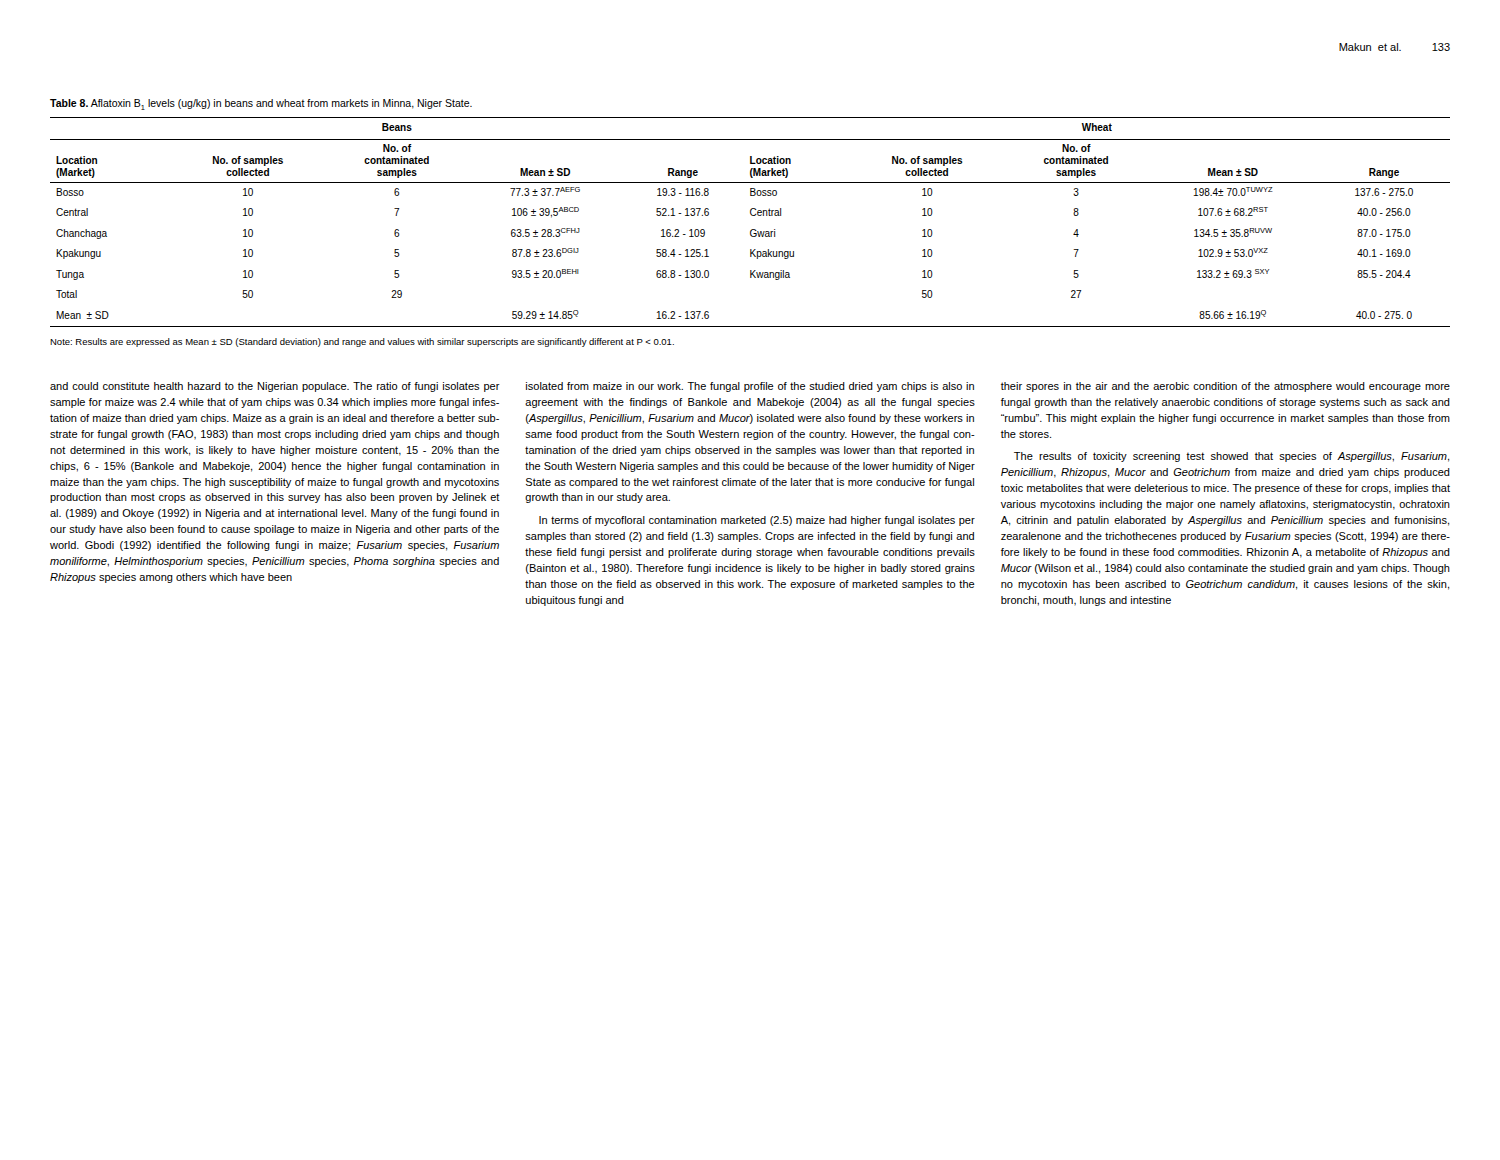Makun et al. 133
Table 8. Aflatoxin B1 levels (ug/kg) in beans and wheat from markets in Minna, Niger State.
| Beans | Wheat |
| --- | --- |
| Location (Market) | No. of samples collected | No. of contaminated samples | Mean ± SD | Range | Location (Market) | No. of samples collected | No. of contaminated samples | Mean ± SD | Range |
| Bosso | 10 | 6 | 77.3 ± 37.7 AEFG | 19.3 - 116.8 | Bosso | 10 | 3 | 198.4± 70.0 TUWYZ | 137.6 - 275.0 |
| Central | 10 | 7 | 106 ± 39,5 ABCD | 52.1 - 137.6 | Central | 10 | 8 | 107.6 ± 68.2 RST | 40.0 - 256.0 |
| Chanchaga | 10 | 6 | 63.5 ± 28.3 CFHJ | 16.2 - 109 | Gwari | 10 | 4 | 134.5 ± 35.8 RUVW | 87.0 - 175.0 |
| Kpakungu | 10 | 5 | 87.8 ± 23.6 DGIJ | 58.4 - 125.1 | Kpakungu | 10 | 7 | 102.9 ± 53.0 VXZ | 40.1 - 169.0 |
| Tunga | 10 | 5 | 93.5 ± 20.0 BEHI | 68.8 - 130.0 | Kwangila | 10 | 5 | 133.2 ± 69.3 SXY | 85.5 - 204.4 |
| Total | 50 | 29 | | | | 50 | 27 | | |
| Mean ± SD | | | 59.29 ± 14.85 Q | 16.2 - 137.6 | | | | 85.66 ± 16.19 Q | 40.0 - 275. 0 |
Note: Results are expressed as Mean ± SD (Standard deviation) and range and values with similar superscripts are significantly different at P < 0.01.
and could constitute health hazard to the Nigerian populace. The ratio of fungi isolates per sample for maize was 2.4 while that of yam chips was 0.34 which implies more fungal infestation of maize than dried yam chips. Maize as a grain is an ideal and therefore a better substrate for fungal growth (FAO, 1983) than most crops including dried yam chips and though not determined in this work, is likely to have higher moisture content, 15 - 20% than the chips, 6 - 15% (Bankole and Mabekoje, 2004) hence the higher fungal contamination in maize than the yam chips. The high susceptibility of maize to fungal growth and mycotoxins production than most crops as observed in this survey has also been proven by Jelinek et al. (1989) and Okoye (1992) in Nigeria and at international level. Many of the fungi found in our study have also been found to cause spoilage to maize in Nigeria and other parts of the world. Gbodi (1992) identified the following fungi in maize; Fusarium species, Fusarium moniliforme, Helminthosporium species, Penicillium species, Phoma sorghina species and Rhizopus species among others which have been
isolated from maize in our work. The fungal profile of the studied dried yam chips is also in agreement with the findings of Bankole and Mabekoje (2004) as all the fungal species (Aspergillus, Penicillium, Fusarium and Mucor) isolated were also found by these workers in same food product from the South Western region of the country. However, the fungal contamination of the dried yam chips observed in the samples was lower than that reported in the South Western Nigeria samples and this could be because of the lower humidity of Niger State as compared to the wet rainforest climate of the later that is more conducive for fungal growth than in our study area.
In terms of mycofloral contamination marketed (2.5) maize had higher fungal isolates per samples than stored (2) and field (1.3) samples. Crops are infected in the field by fungi and these field fungi persist and proliferate during storage when favourable conditions prevails (Bainton et al., 1980). Therefore fungi incidence is likely to be higher in badly stored grains than those on the field as observed in this work. The exposure of marketed samples to the ubiquitous fungi and
their spores in the air and the aerobic condition of the atmosphere would encourage more fungal growth than the relatively anaerobic conditions of storage systems such as sack and “rumbu”. This might explain the higher fungi occurrence in market samples than those from the stores.
The results of toxicity screening test showed that species of Aspergillus, Fusarium, Penicillium, Rhizopus, Mucor and Geotrichum from maize and dried yam chips produced toxic metabolites that were deleterious to mice. The presence of these for crops, implies that various mycotoxins including the major one namely aflatoxins, sterigmatocystin, ochratoxin A, citrinin and patulin elaborated by Aspergillus and Penicillium species and fumonisins, zearalenone and the trichothecenes produced by Fusarium species (Scott, 1994) are therefore likely to be found in these food commodities. Rhizonin A, a metabolite of Rhizopus and Mucor (Wilson et al., 1984) could also contaminate the studied grain and yam chips. Though no mycotoxin has been ascribed to Geotrichum candidum, it causes lesions of the skin, bronchi, mouth, lungs and intestine